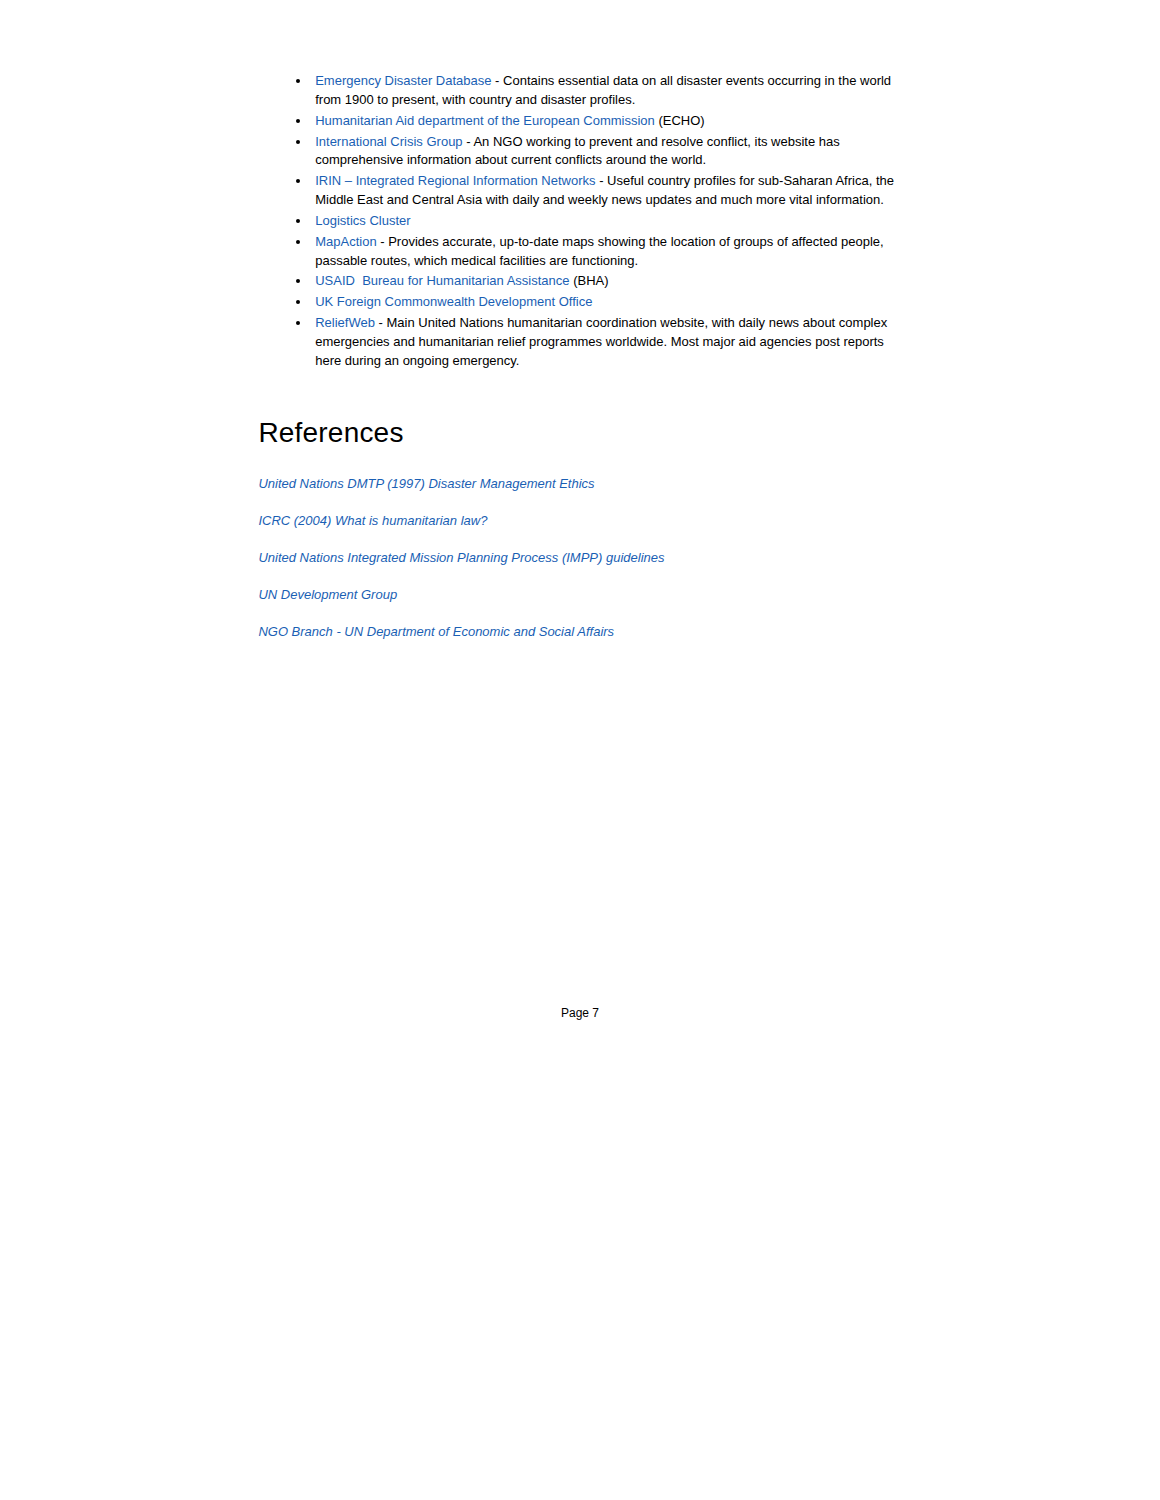Emergency Disaster Database - Contains essential data on all disaster events occurring in the world from 1900 to present, with country and disaster profiles.
Humanitarian Aid department of the European Commission (ECHO)
International Crisis Group - An NGO working to prevent and resolve conflict, its website has comprehensive information about current conflicts around the world.
IRIN – Integrated Regional Information Networks - Useful country profiles for sub-Saharan Africa, the Middle East and Central Asia with daily and weekly news updates and much more vital information.
Logistics Cluster
MapAction - Provides accurate, up-to-date maps showing the location of groups of affected people, passable routes, which medical facilities are functioning.
USAID Bureau for Humanitarian Assistance (BHA)
UK Foreign Commonwealth Development Office
ReliefWeb - Main United Nations humanitarian coordination website, with daily news about complex emergencies and humanitarian relief programmes worldwide. Most major aid agencies post reports here during an ongoing emergency.
References
United Nations DMTP (1997) Disaster Management Ethics
ICRC (2004) What is humanitarian law?
United Nations Integrated Mission Planning Process (IMPP) guidelines
UN Development Group
NGO Branch - UN Department of Economic and Social Affairs
Page 7